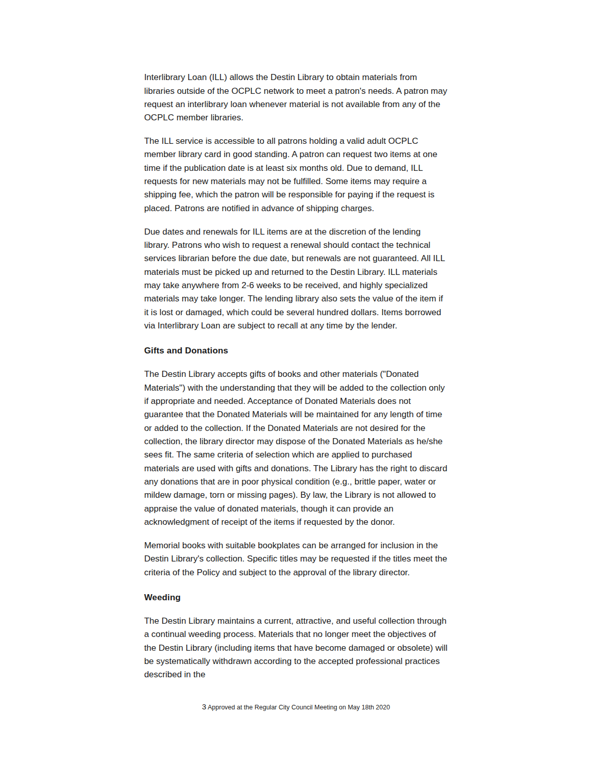Interlibrary Loan (ILL) allows the Destin Library to obtain materials from libraries outside of the OCPLC network to meet a patron's needs. A patron may request an interlibrary loan whenever material is not available from any of the OCPLC member libraries.
The ILL service is accessible to all patrons holding a valid adult OCPLC member library card in good standing. A patron can request two items at one time if the publication date is at least six months old. Due to demand, ILL requests for new materials may not be fulfilled. Some items may require a shipping fee, which the patron will be responsible for paying if the request is placed. Patrons are notified in advance of shipping charges.
Due dates and renewals for ILL items are at the discretion of the lending library. Patrons who wish to request a renewal should contact the technical services librarian before the due date, but renewals are not guaranteed. All ILL materials must be picked up and returned to the Destin Library. ILL materials may take anywhere from 2-6 weeks to be received, and highly specialized materials may take longer. The lending library also sets the value of the item if it is lost or damaged, which could be several hundred dollars. Items borrowed via Interlibrary Loan are subject to recall at any time by the lender.
Gifts and Donations
The Destin Library accepts gifts of books and other materials ("Donated Materials") with the understanding that they will be added to the collection only if appropriate and needed. Acceptance of Donated Materials does not guarantee that the Donated Materials will be maintained for any length of time or added to the collection. If the Donated Materials are not desired for the collection, the library director may dispose of the Donated Materials as he/she sees fit. The same criteria of selection which are applied to purchased materials are used with gifts and donations. The Library has the right to discard any donations that are in poor physical condition (e.g., brittle paper, water or mildew damage, torn or missing pages). By law, the Library is not allowed to appraise the value of donated materials, though it can provide an acknowledgment of receipt of the items if requested by the donor.
Memorial books with suitable bookplates can be arranged for inclusion in the Destin Library's collection. Specific titles may be requested if the titles meet the criteria of the Policy and subject to the approval of the library director.
Weeding
The Destin Library maintains a current, attractive, and useful collection through a continual weeding process. Materials that no longer meet the objectives of the Destin Library (including items that have become damaged or obsolete) will be systematically withdrawn according to the accepted professional practices described in the
3 Approved at the Regular City Council Meeting on May 18th 2020